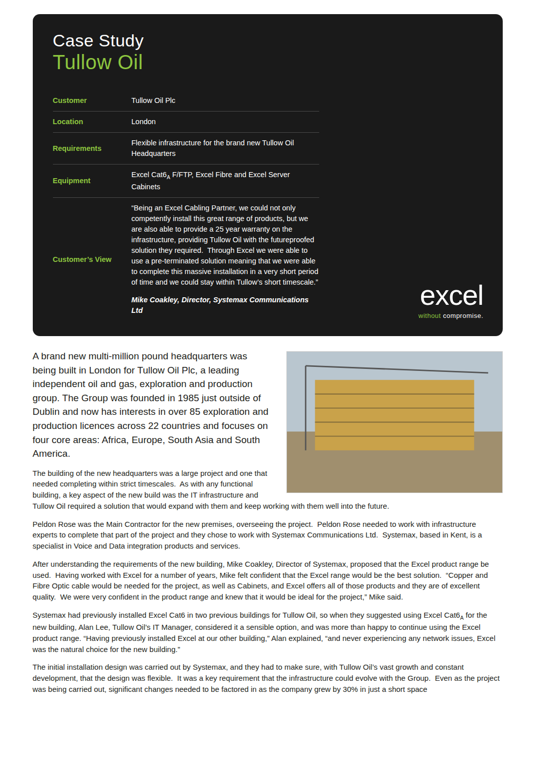Case Study Tullow Oil
| Customer | Tullow Oil Plc |
| Location | London |
| Requirements | Flexible infrastructure for the brand new Tullow Oil Headquarters |
| Equipment | Excel Cat6 A F/FTP, Excel Fibre and Excel Server Cabinets |
| Customer’s View | “Being an Excel Cabling Partner, we could not only competently install this great range of products, but we are also able to provide a 25 year warranty on the infrastructure, providing Tullow Oil with the futureproofed solution they required. Through Excel we were able to use a pre-terminated solution meaning that we were able to complete this massive installation in a very short period of time and we could stay within Tullow’s short timescale.” Mike Coakley, Director, Systemax Communications Ltd |
excel without compromise.
A brand new multi-million pound headquarters was being built in London for Tullow Oil Plc, a leading independent oil and gas, exploration and production group. The Group was founded in 1985 just outside of Dublin and now has interests in over 85 exploration and production licences across 22 countries and focuses on four core areas: Africa, Europe, South Asia and South America.
The building of the new headquarters was a large project and one that needed completing within strict timescales. As with any functional building, a key aspect of the new build was the IT infrastructure and Tullow Oil required a solution that would expand with them and keep working with them well into the future.
Peldon Rose was the Main Contractor for the new premises, overseeing the project. Peldon Rose needed to work with infrastructure experts to complete that part of the project and they chose to work with Systemax Communications Ltd. Systemax, based in Kent, is a specialist in Voice and Data integration products and services.
After understanding the requirements of the new building, Mike Coakley, Director of Systemax, proposed that the Excel product range be used. Having worked with Excel for a number of years, Mike felt confident that the Excel range would be the best solution. “Copper and Fibre Optic cable would be needed for the project, as well as Cabinets, and Excel offers all of those products and they are of excellent quality. We were very confident in the product range and knew that it would be ideal for the project,” Mike said.
Systemax had previously installed Excel Cat6 in two previous buildings for Tullow Oil, so when they suggested using Excel Cat6A for the new building, Alan Lee, Tullow Oil’s IT Manager, considered it a sensible option, and was more than happy to continue using the Excel product range. “Having previously installed Excel at our other building,” Alan explained, “and never experiencing any network issues, Excel was the natural choice for the new building.”
The initial installation design was carried out by Systemax, and they had to make sure, with Tullow Oil’s vast growth and constant development, that the design was flexible. It was a key requirement that the infrastructure could evolve with the Group. Even as the project was being carried out, significant changes needed to be factored in as the company grew by 30% in just a short space